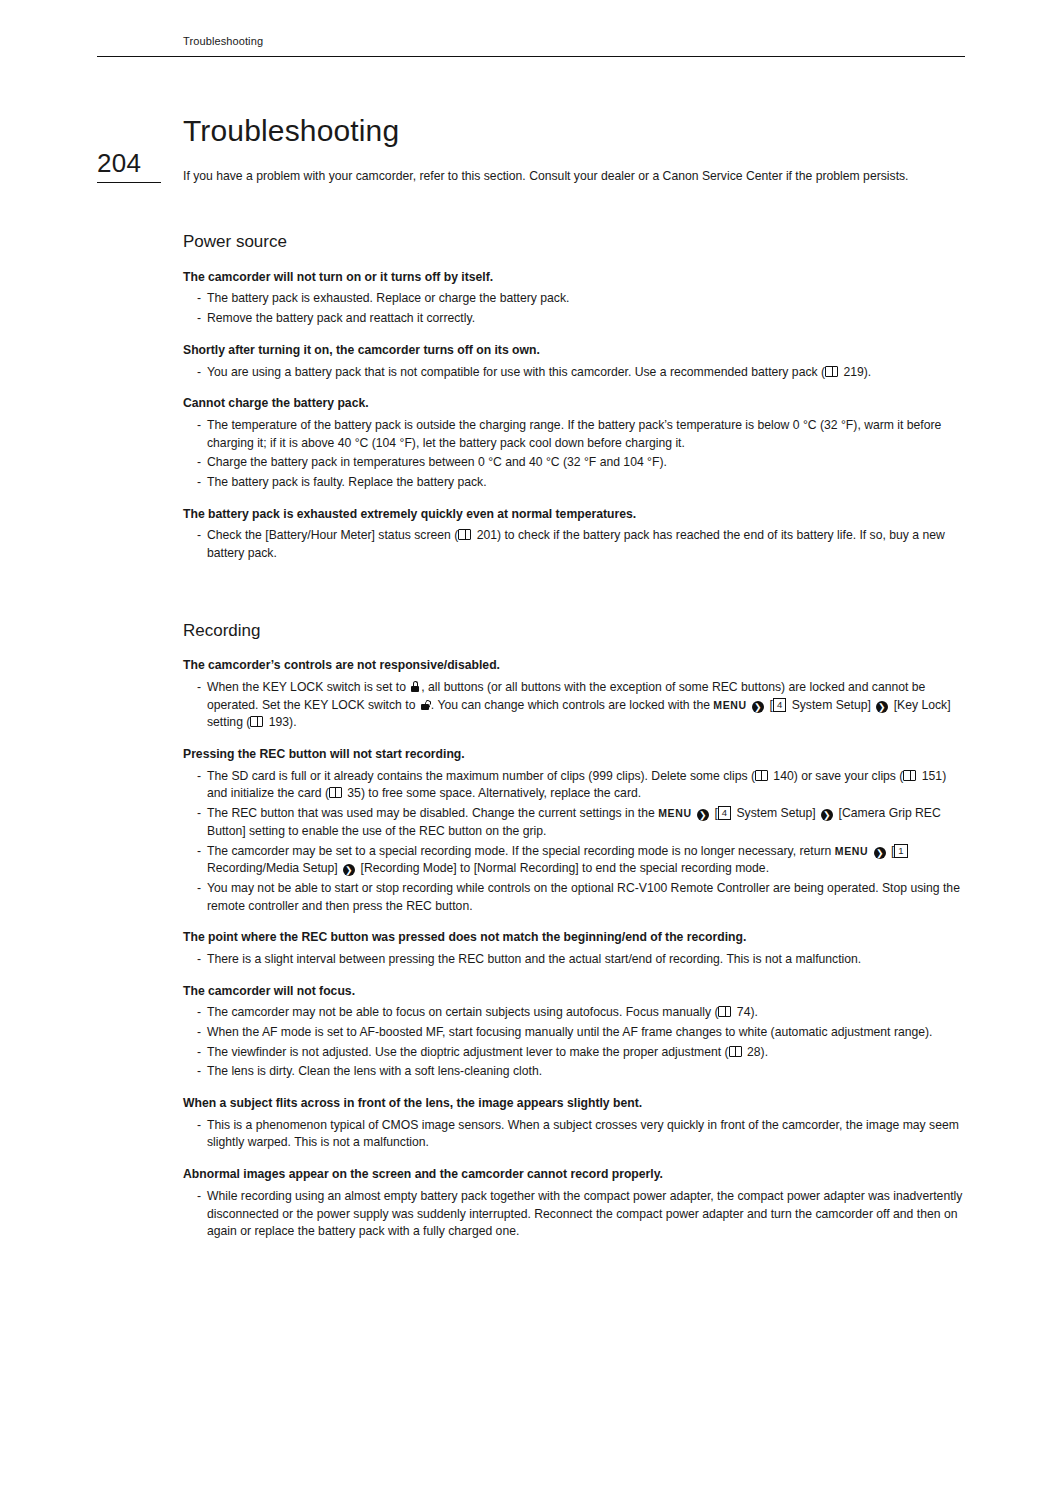Troubleshooting
204
Troubleshooting
If you have a problem with your camcorder, refer to this section. Consult your dealer or a Canon Service Center if the problem persists.
Power source
The camcorder will not turn on or it turns off by itself.
The battery pack is exhausted. Replace or charge the battery pack.
Remove the battery pack and reattach it correctly.
Shortly after turning it on, the camcorder turns off on its own.
You are using a battery pack that is not compatible for use with this camcorder. Use a recommended battery pack ( 219).
Cannot charge the battery pack.
The temperature of the battery pack is outside the charging range. If the battery pack’s temperature is below 0 °C (32 °F), warm it before charging it; if it is above 40 °C (104 °F), let the battery pack cool down before charging it.
Charge the battery pack in temperatures between 0 °C and 40 °C (32 °F and 104 °F).
The battery pack is faulty. Replace the battery pack.
The battery pack is exhausted extremely quickly even at normal temperatures.
Check the [Battery/Hour Meter] status screen ( 201) to check if the battery pack has reached the end of its battery life. If so, buy a new battery pack.
Recording
The camcorder’s controls are not responsive/disabled.
When the KEY LOCK switch is set to , all buttons (or all buttons with the exception of some REC buttons) are locked and cannot be operated. Set the KEY LOCK switch to . You can change which controls are locked with the MENU ❯ [4 System Setup] ❯ [Key Lock] setting ( 193).
Pressing the REC button will not start recording.
The SD card is full or it already contains the maximum number of clips (999 clips). Delete some clips ( 140) or save your clips ( 151) and initialize the card ( 35) to free some space. Alternatively, replace the card.
The REC button that was used may be disabled. Change the current settings in the MENU ❯ [4 System Setup] ❯ [Camera Grip REC Button] setting to enable the use of the REC button on the grip.
The camcorder may be set to a special recording mode. If the special recording mode is no longer necessary, return MENU ❯ [1 Recording/Media Setup] ❯ [Recording Mode] to [Normal Recording] to end the special recording mode.
You may not be able to start or stop recording while controls on the optional RC-V100 Remote Controller are being operated. Stop using the remote controller and then press the REC button.
The point where the REC button was pressed does not match the beginning/end of the recording.
There is a slight interval between pressing the REC button and the actual start/end of recording. This is not a malfunction.
The camcorder will not focus.
The camcorder may not be able to focus on certain subjects using autofocus. Focus manually ( 74).
When the AF mode is set to AF-boosted MF, start focusing manually until the AF frame changes to white (automatic adjustment range).
The viewfinder is not adjusted. Use the dioptric adjustment lever to make the proper adjustment ( 28).
The lens is dirty. Clean the lens with a soft lens-cleaning cloth.
When a subject flits across in front of the lens, the image appears slightly bent.
This is a phenomenon typical of CMOS image sensors. When a subject crosses very quickly in front of the camcorder, the image may seem slightly warped. This is not a malfunction.
Abnormal images appear on the screen and the camcorder cannot record properly.
While recording using an almost empty battery pack together with the compact power adapter, the compact power adapter was inadvertently disconnected or the power supply was suddenly interrupted. Reconnect the compact power adapter and turn the camcorder off and then on again or replace the battery pack with a fully charged one.